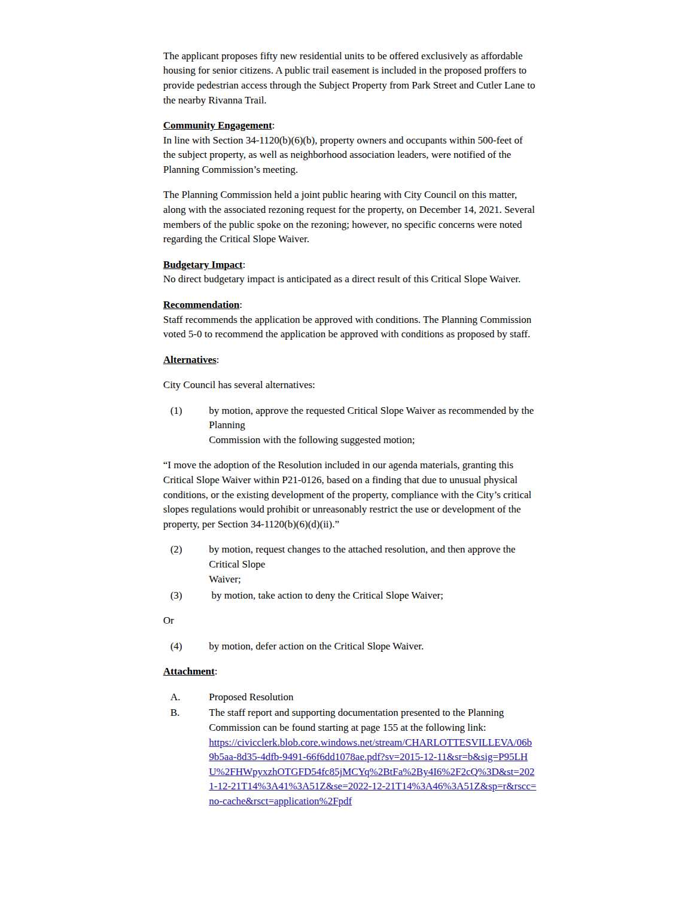The applicant proposes fifty new residential units to be offered exclusively as affordable housing for senior citizens. A public trail easement is included in the proposed proffers to provide pedestrian access through the Subject Property from Park Street and Cutler Lane to the nearby Rivanna Trail.
Community Engagement
:
In line with Section 34-1120(b)(6)(b), property owners and occupants within 500-feet of the subject property, as well as neighborhood association leaders, were notified of the Planning Commission’s meeting.
The Planning Commission held a joint public hearing with City Council on this matter, along with the associated rezoning request for the property, on December 14, 2021. Several members of the public spoke on the rezoning; however, no specific concerns were noted regarding the Critical Slope Waiver.
Budgetary Impact
:
No direct budgetary impact is anticipated as a direct result of this Critical Slope Waiver.
Recommendation
:
Staff recommends the application be approved with conditions. The Planning Commission voted 5-0 to recommend the application be approved with conditions as proposed by staff.
Alternatives
:
City Council has several alternatives:
(1) by motion, approve the requested Critical Slope Waiver as recommended by the Planning
Commission with the following suggested motion;
“I move the adoption of the Resolution included in our agenda materials, granting this Critical Slope Waiver within P21-0126, based on a finding that due to unusual physical conditions, or the existing development of the property, compliance with the City’s critical slopes regulations would prohibit or unreasonably restrict the use or development of the property, per Section 34-1120(b)(6)(d)(ii).”
(2) by motion, request changes to the attached resolution, and then approve the Critical Slope
Waiver;
(3) by motion, take action to deny the Critical Slope Waiver;
Or
(4) by motion, defer action on the Critical Slope Waiver.
Attachment
:
A. Proposed Resolution
B. The staff report and supporting documentation presented to the Planning Commission can be found starting at page 155 at the following link:
https://civicclerk.blob.core.windows.net/stream/CHARLOTTESVILLEVA/06b9b5aa-8d35-4dfb-9491-66f6dd1078ae.pdf?sv=2015-12-11&sr=b&sig=P95LHU%2FHWpyxzhOTGFD54fc85jMCYq%2BtFa%2By4I6%2F2cQ%3D&st=2021-12-21T14%3A41%3A51Z&se=2022-12-21T14%3A46%3A51Z&sp=r&rscc=no-cache&rsct=application%2Fpdf